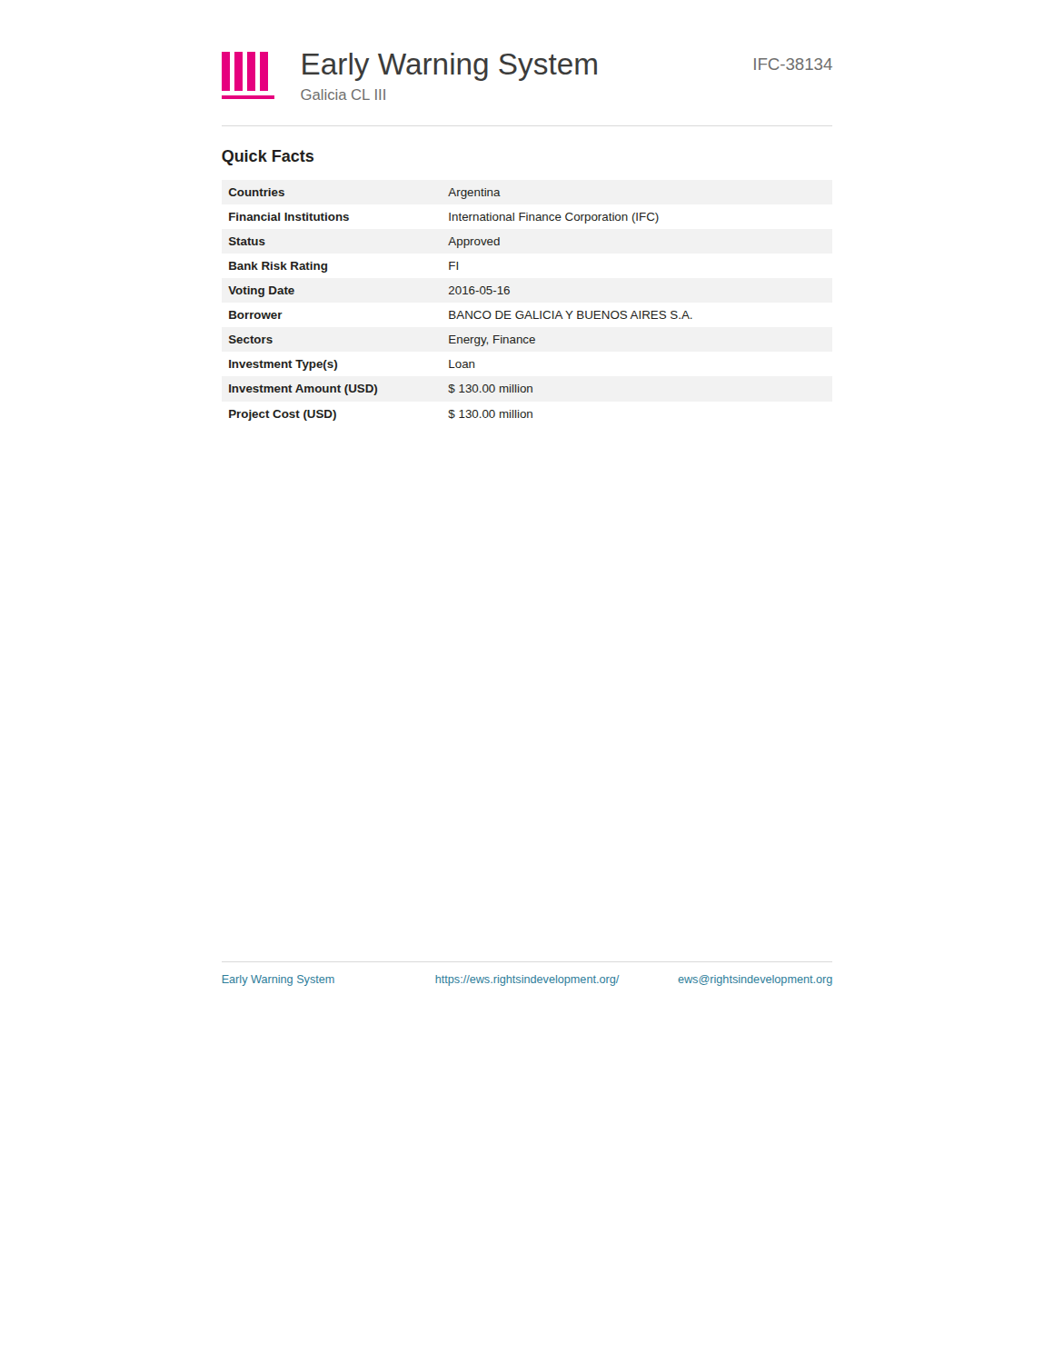Early Warning System
Galicia CL III
IFC-38134
Quick Facts
| Countries | Argentina |
| Financial Institutions | International Finance Corporation (IFC) |
| Status | Approved |
| Bank Risk Rating | FI |
| Voting Date | 2016-05-16 |
| Borrower | BANCO DE GALICIA Y BUENOS AIRES S.A. |
| Sectors | Energy, Finance |
| Investment Type(s) | Loan |
| Investment Amount (USD) | $ 130.00 million |
| Project Cost (USD) | $ 130.00 million |
Early Warning System
https://ews.rightsindevelopment.org/
ews@rightsindevelopment.org